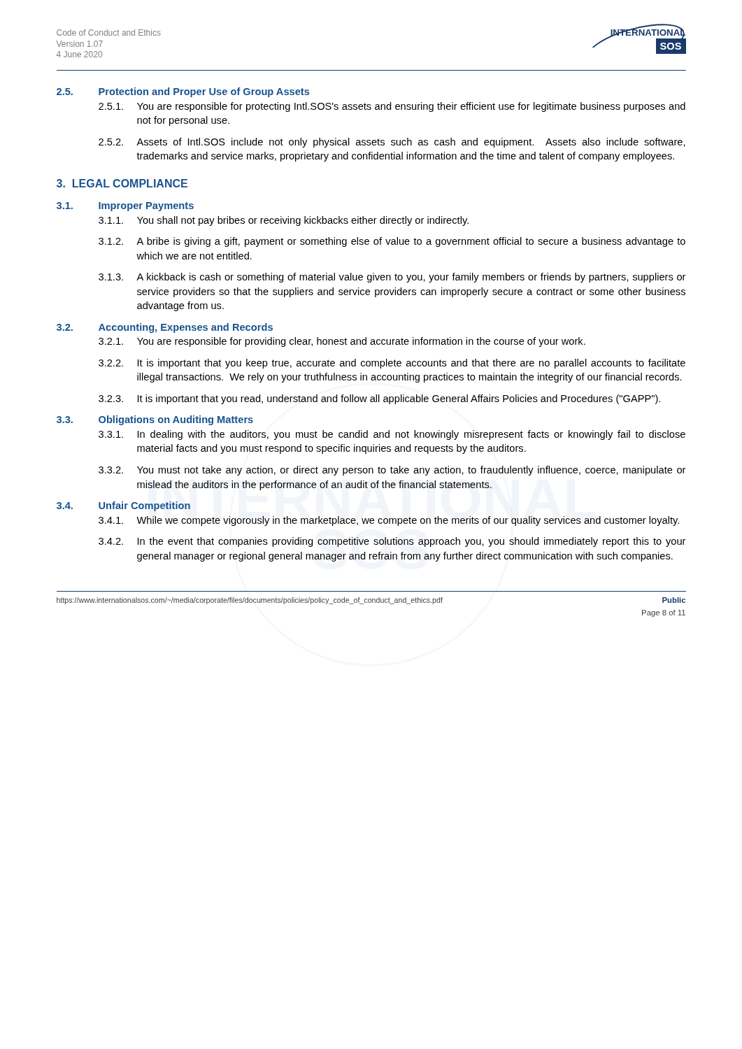INTERNATIONAL
SOS
Code of Conduct and Ethics
Version 1.07
4 June 2020
INTERNATIONAL
SOS
2.5.
Protection and Proper Use of Group Assets
2.5.1. You are responsible for protecting Intl.SOS's assets and ensuring their efficient use for legitimate business purposes and not for personal use.
2.5.2. Assets of Intl.SOS include not only physical assets such as cash and equipment. Assets also include software, trademarks and service marks, proprietary and confidential information and the time and talent of company employees.
3. LEGAL COMPLIANCE
3.1.
Improper Payments
3.1.1. You shall not pay bribes or receiving kickbacks either directly or indirectly.
3.1.2. A bribe is giving a gift, payment or something else of value to a government official to secure a business advantage to which we are not entitled.
3.1.3. A kickback is cash or something of material value given to you, your family members or friends by partners, suppliers or service providers so that the suppliers and service providers can improperly secure a contract or some other business advantage from us.
3.2.
Accounting, Expenses and Records
3.2.1. You are responsible for providing clear, honest and accurate information in the course of your work.
3.2.2. It is important that you keep true, accurate and complete accounts and that there are no parallel accounts to facilitate illegal transactions. We rely on your truthfulness in accounting practices to maintain the integrity of our financial records.
3.2.3. It is important that you read, understand and follow all applicable General Affairs Policies and Procedures ("GAPP").
3.3.
Obligations on Auditing Matters
3.3.1. In dealing with the auditors, you must be candid and not knowingly misrepresent facts or knowingly fail to disclose material facts and you must respond to specific inquiries and requests by the auditors.
3.3.2. You must not take any action, or direct any person to take any action, to fraudulently influence, coerce, manipulate or mislead the auditors in the performance of an audit of the financial statements.
3.4.
Unfair Competition
3.4.1. While we compete vigorously in the marketplace, we compete on the merits of our quality services and customer loyalty.
3.4.2. In the event that companies providing competitive solutions approach you, you should immediately report this to your general manager or regional general manager and refrain from any further direct communication with such companies.
https://www.internationalsos.com/~/media/corporate/files/documents/policies/policy_code_of_conduct_and_ethics.pdf Public
Page 8 of 11